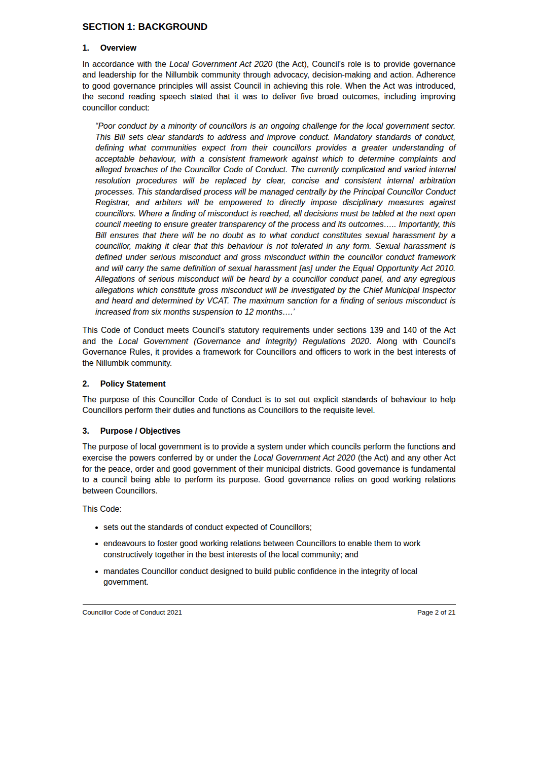SECTION 1: BACKGROUND
1. Overview
In accordance with the Local Government Act 2020 (the Act), Council's role is to provide governance and leadership for the Nillumbik community through advocacy, decision-making and action. Adherence to good governance principles will assist Council in achieving this role. When the Act was introduced, the second reading speech stated that it was to deliver five broad outcomes, including improving councillor conduct:
“Poor conduct by a minority of councillors is an ongoing challenge for the local government sector. This Bill sets clear standards to address and improve conduct. Mandatory standards of conduct, defining what communities expect from their councillors provides a greater understanding of acceptable behaviour, with a consistent framework against which to determine complaints and alleged breaches of the Councillor Code of Conduct. The currently complicated and varied internal resolution procedures will be replaced by clear, concise and consistent internal arbitration processes. This standardised process will be managed centrally by the Principal Councillor Conduct Registrar, and arbiters will be empowered to directly impose disciplinary measures against councillors. Where a finding of misconduct is reached, all decisions must be tabled at the next open council meeting to ensure greater transparency of the process and its outcomes….. Importantly, this Bill ensures that there will be no doubt as to what conduct constitutes sexual harassment by a councillor, making it clear that this behaviour is not tolerated in any form. Sexual harassment is defined under serious misconduct and gross misconduct within the councillor conduct framework and will carry the same definition of sexual harassment [as] under the Equal Opportunity Act 2010. Allegations of serious misconduct will be heard by a councillor conduct panel, and any egregious allegations which constitute gross misconduct will be investigated by the Chief Municipal Inspector and heard and determined by VCAT. The maximum sanction for a finding of serious misconduct is increased from six months suspension to 12 months….’
This Code of Conduct meets Council's statutory requirements under sections 139 and 140 of the Act and the Local Government (Governance and Integrity) Regulations 2020. Along with Council's Governance Rules, it provides a framework for Councillors and officers to work in the best interests of the Nillumbik community.
2. Policy Statement
The purpose of this Councillor Code of Conduct is to set out explicit standards of behaviour to help Councillors perform their duties and functions as Councillors to the requisite level.
3. Purpose / Objectives
The purpose of local government is to provide a system under which councils perform the functions and exercise the powers conferred by or under the Local Government Act 2020 (the Act) and any other Act for the peace, order and good government of their municipal districts. Good governance is fundamental to a council being able to perform its purpose. Good governance relies on good working relations between Councillors.
This Code:
sets out the standards of conduct expected of Councillors;
endeavours to foster good working relations between Councillors to enable them to work constructively together in the best interests of the local community; and
mandates Councillor conduct designed to build public confidence in the integrity of local government.
Councillor Code of Conduct 2021 Page 2 of 21